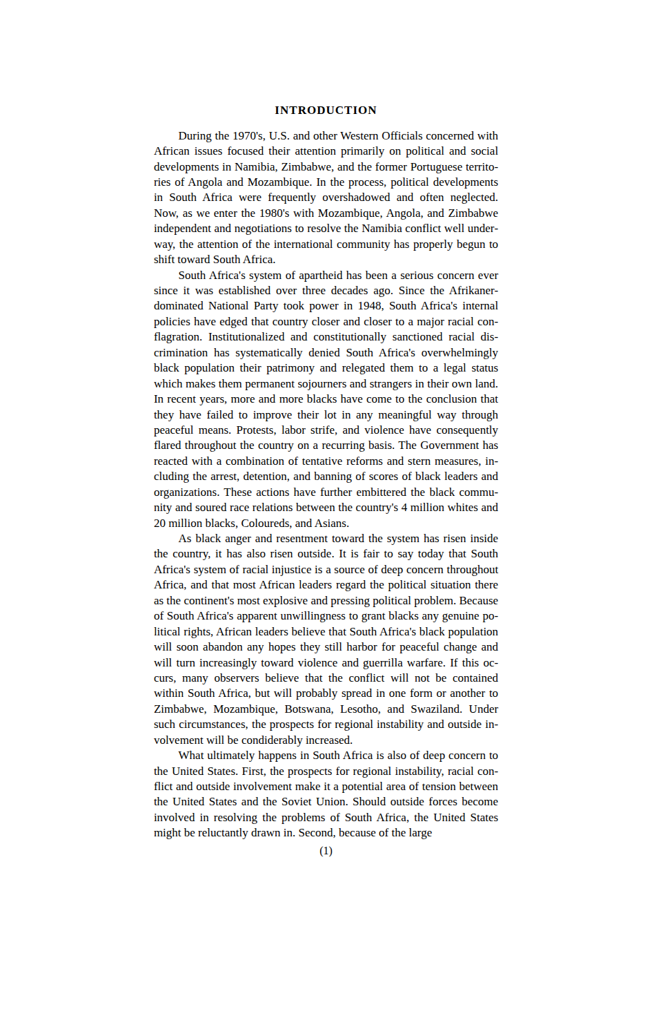INTRODUCTION
During the 1970's, U.S. and other Western Officials concerned with African issues focused their attention primarily on political and social developments in Namibia, Zimbabwe, and the former Portuguese territories of Angola and Mozambique. In the process, political developments in South Africa were frequently overshadowed and often neglected. Now, as we enter the 1980's with Mozambique, Angola, and Zimbabwe independent and negotiations to resolve the Namibia conflict well underway, the attention of the international community has properly begun to shift toward South Africa.
South Africa's system of apartheid has been a serious concern ever since it was established over three decades ago. Since the Afrikaner-dominated National Party took power in 1948, South Africa's internal policies have edged that country closer and closer to a major racial conflagration. Institutionalized and constitutionally sanctioned racial discrimination has systematically denied South Africa's overwhelmingly black population their patrimony and relegated them to a legal status which makes them permanent sojourners and strangers in their own land. In recent years, more and more blacks have come to the conclusion that they have failed to improve their lot in any meaningful way through peaceful means. Protests, labor strife, and violence have consequently flared throughout the country on a recurring basis. The Government has reacted with a combination of tentative reforms and stern measures, including the arrest, detention, and banning of scores of black leaders and organizations. These actions have further embittered the black community and soured race relations between the country's 4 million whites and 20 million blacks, Coloureds, and Asians.
As black anger and resentment toward the system has risen inside the country, it has also risen outside. It is fair to say today that South Africa's system of racial injustice is a source of deep concern throughout Africa, and that most African leaders regard the political situation there as the continent's most explosive and pressing political problem. Because of South Africa's apparent unwillingness to grant blacks any genuine political rights, African leaders believe that South Africa's black population will soon abandon any hopes they still harbor for peaceful change and will turn increasingly toward violence and guerrilla warfare. If this occurs, many observers believe that the conflict will not be contained within South Africa, but will probably spread in one form or another to Zimbabwe, Mozambique, Botswana, Lesotho, and Swaziland. Under such circumstances, the prospects for regional instability and outside involvement will be condiderably increased.
What ultimately happens in South Africa is also of deep concern to the United States. First, the prospects for regional instability, racial conflict and outside involvement make it a potential area of tension between the United States and the Soviet Union. Should outside forces become involved in resolving the problems of South Africa, the United States might be reluctantly drawn in. Second, because of the large
(1)